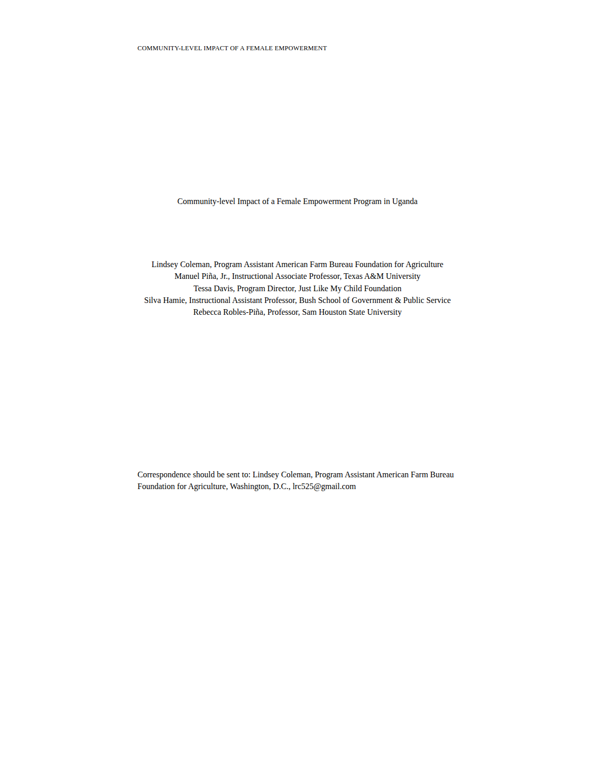Community-level Impact of a Female Empowerment
Community-level Impact of a Female Empowerment Program in Uganda
Lindsey Coleman, Program Assistant American Farm Bureau Foundation for Agriculture
Manuel Piña, Jr., Instructional Associate Professor, Texas A&M University
Tessa Davis, Program Director, Just Like My Child Foundation
Silva Hamie, Instructional Assistant Professor, Bush School of Government & Public Service
Rebecca Robles-Piña, Professor, Sam Houston State University
Correspondence should be sent to: Lindsey Coleman, Program Assistant American Farm Bureau
Foundation for Agriculture, Washington, D.C., lrc525@gmail.com